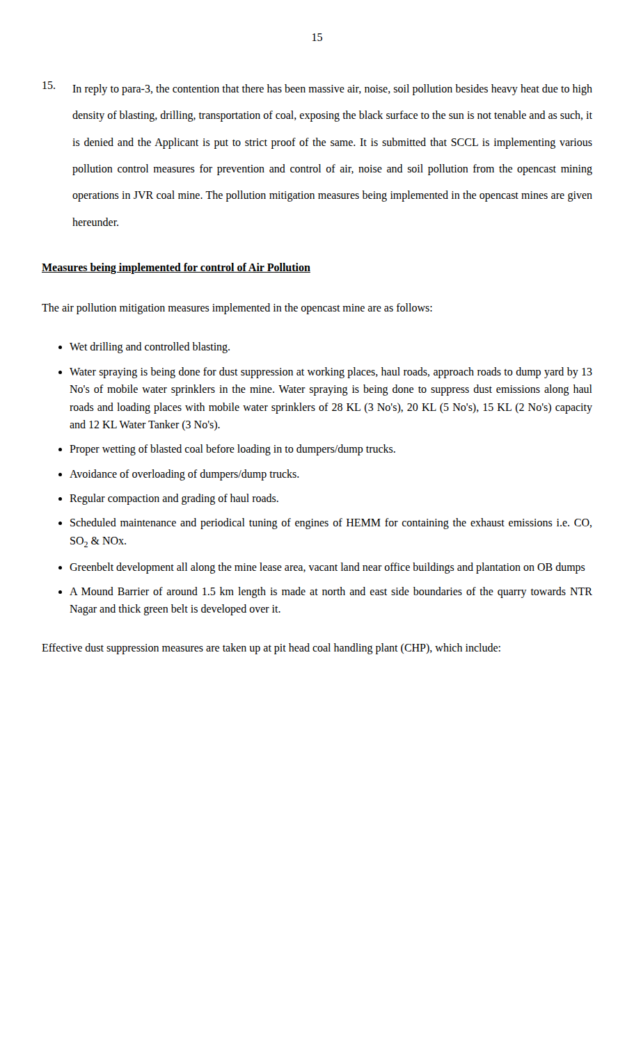15
15. In reply to para-3, the contention that there has been massive air, noise, soil pollution besides heavy heat due to high density of blasting, drilling, transportation of coal, exposing the black surface to the sun is not tenable and as such, it is denied and the Applicant is put to strict proof of the same. It is submitted that SCCL is implementing various pollution control measures for prevention and control of air, noise and soil pollution from the opencast mining operations in JVR coal mine. The pollution mitigation measures being implemented in the opencast mines are given hereunder.
Measures being implemented for control of Air Pollution
The air pollution mitigation measures implemented in the opencast mine are as follows:
Wet drilling and controlled blasting.
Water spraying is being done for dust suppression at working places, haul roads, approach roads to dump yard by 13 No's of mobile water sprinklers in the mine. Water spraying is being done to suppress dust emissions along haul roads and loading places with mobile water sprinklers of 28 KL (3 No's), 20 KL (5 No's), 15 KL (2 No's) capacity and 12 KL Water Tanker (3 No's).
Proper wetting of blasted coal before loading in to dumpers/dump trucks.
Avoidance of overloading of dumpers/dump trucks.
Regular compaction and grading of haul roads.
Scheduled maintenance and periodical tuning of engines of HEMM for containing the exhaust emissions i.e. CO, SO2 & NOx.
Greenbelt development all along the mine lease area, vacant land near office buildings and plantation on OB dumps
A Mound Barrier of around 1.5 km length is made at north and east side boundaries of the quarry towards NTR Nagar and thick green belt is developed over it.
Effective dust suppression measures are taken up at pit head coal handling plant (CHP), which include: